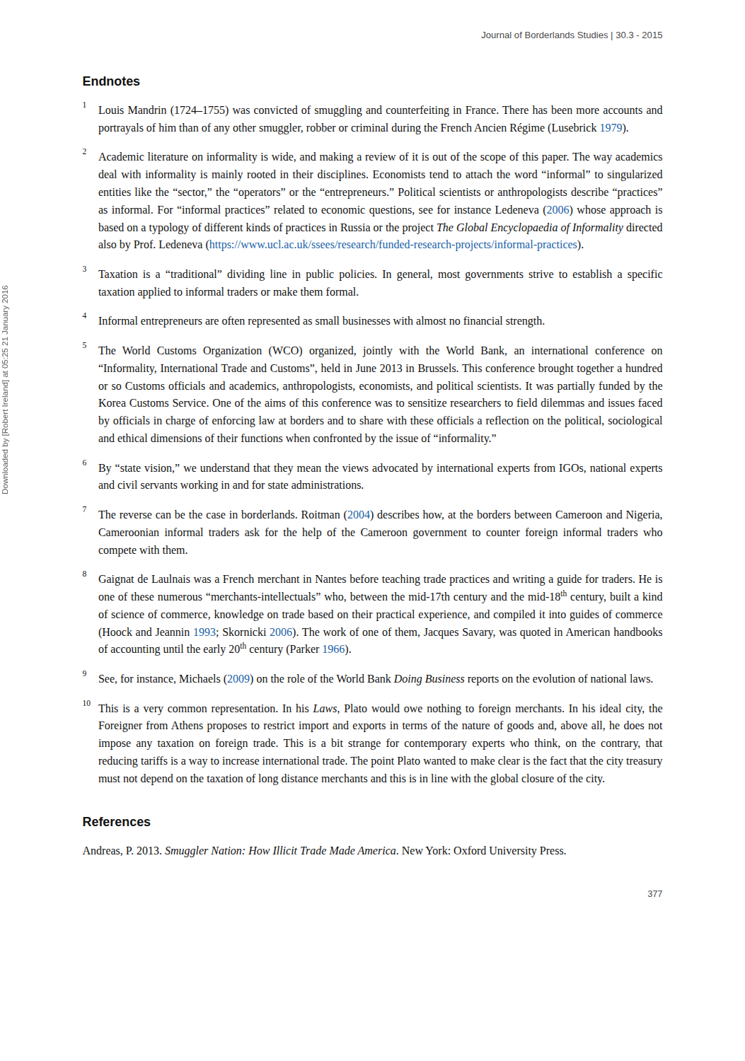Downloaded by [Robert Ireland] at 05:25 21 January 2016
Journal of Borderlands Studies | 30.3 - 2015
Endnotes
Louis Mandrin (1724–1755) was convicted of smuggling and counterfeiting in France. There has been more accounts and portrayals of him than of any other smuggler, robber or criminal during the French Ancien Régime (Lusebrick 1979).
Academic literature on informality is wide, and making a review of it is out of the scope of this paper. The way academics deal with informality is mainly rooted in their disciplines. Economists tend to attach the word “informal” to singularized entities like the “sector,” the “operators” or the “entrepreneurs.” Political scientists or anthropologists describe “practices” as informal. For “informal practices” related to economic questions, see for instance Ledeneva (2006) whose approach is based on a typology of different kinds of practices in Russia or the project The Global Encyclopaedia of Informality directed also by Prof. Ledeneva (https://www.ucl.ac.uk/ssees/research/funded-research-projects/informal-practices).
Taxation is a “traditional” dividing line in public policies. In general, most governments strive to establish a specific taxation applied to informal traders or make them formal.
Informal entrepreneurs are often represented as small businesses with almost no financial strength.
The World Customs Organization (WCO) organized, jointly with the World Bank, an international conference on “Informality, International Trade and Customs”, held in June 2013 in Brussels. This conference brought together a hundred or so Customs officials and academics, anthropologists, economists, and political scientists. It was partially funded by the Korea Customs Service. One of the aims of this conference was to sensitize researchers to field dilemmas and issues faced by officials in charge of enforcing law at borders and to share with these officials a reflection on the political, sociological and ethical dimensions of their functions when confronted by the issue of “informality.”
By “state vision,” we understand that they mean the views advocated by international experts from IGOs, national experts and civil servants working in and for state administrations.
The reverse can be the case in borderlands. Roitman (2004) describes how, at the borders between Cameroon and Nigeria, Cameroonian informal traders ask for the help of the Cameroon government to counter foreign informal traders who compete with them.
Gaignat de Laulnais was a French merchant in Nantes before teaching trade practices and writing a guide for traders. He is one of these numerous “merchants-intellectuals” who, between the mid-17th century and the mid-18th century, built a kind of science of commerce, knowledge on trade based on their practical experience, and compiled it into guides of commerce (Hoock and Jeannin 1993; Skornicki 2006). The work of one of them, Jacques Savary, was quoted in American handbooks of accounting until the early 20th century (Parker 1966).
See, for instance, Michaels (2009) on the role of the World Bank Doing Business reports on the evolution of national laws.
This is a very common representation. In his Laws, Plato would owe nothing to foreign merchants. In his ideal city, the Foreigner from Athens proposes to restrict import and exports in terms of the nature of goods and, above all, he does not impose any taxation on foreign trade. This is a bit strange for contemporary experts who think, on the contrary, that reducing tariffs is a way to increase international trade. The point Plato wanted to make clear is the fact that the city treasury must not depend on the taxation of long distance merchants and this is in line with the global closure of the city.
References
Andreas, P. 2013. Smuggler Nation: How Illicit Trade Made America. New York: Oxford University Press.
377